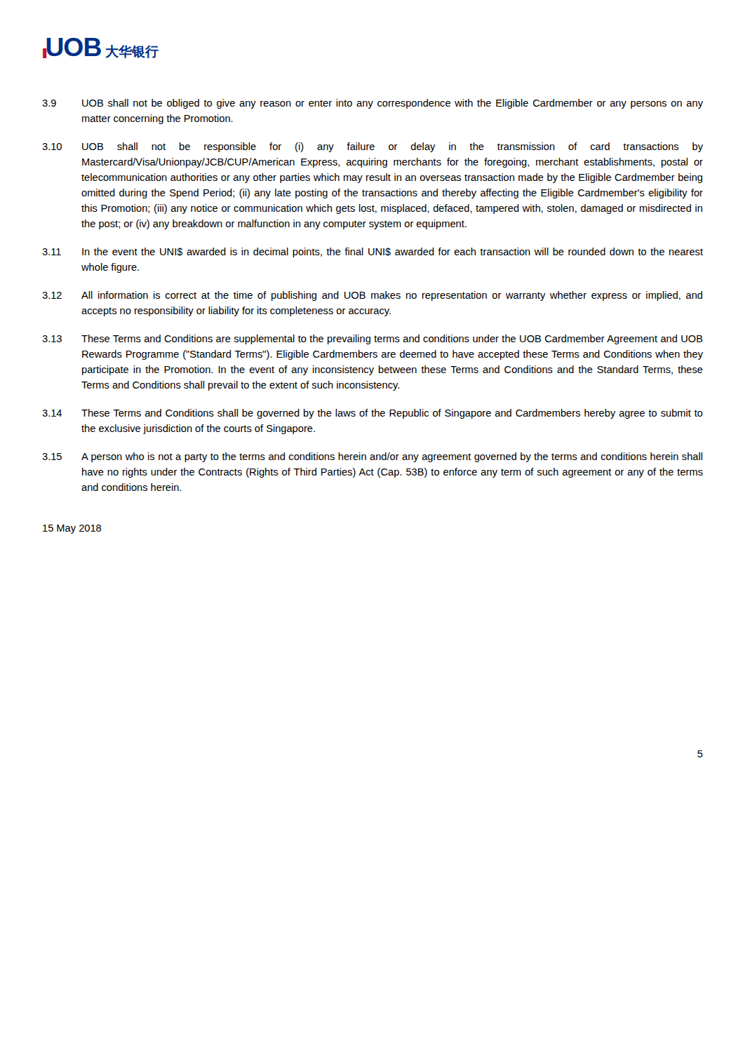||||UOB 大华银行
3.9
UOB shall not be obliged to give any reason or enter into any correspondence with the Eligible Cardmember or any persons on any matter concerning the Promotion.
3.10
UOB shall not be responsible for (i) any failure or delay in the transmission of card transactions by Mastercard/Visa/Unionpay/JCB/CUP/American Express, acquiring merchants for the foregoing, merchant establishments, postal or telecommunication authorities or any other parties which may result in an overseas transaction made by the Eligible Cardmember being omitted during the Spend Period; (ii) any late posting of the transactions and thereby affecting the Eligible Cardmember's eligibility for this Promotion; (iii) any notice or communication which gets lost, misplaced, defaced, tampered with, stolen, damaged or misdirected in the post; or (iv) any breakdown or malfunction in any computer system or equipment.
3.11
In the event the UNI$ awarded is in decimal points, the final UNI$ awarded for each transaction will be rounded down to the nearest whole figure.
3.12
All information is correct at the time of publishing and UOB makes no representation or warranty whether express or implied, and accepts no responsibility or liability for its completeness or accuracy.
3.13
These Terms and Conditions are supplemental to the prevailing terms and conditions under the UOB Cardmember Agreement and UOB Rewards Programme ("Standard Terms"). Eligible Cardmembers are deemed to have accepted these Terms and Conditions when they participate in the Promotion. In the event of any inconsistency between these Terms and Conditions and the Standard Terms, these Terms and Conditions shall prevail to the extent of such inconsistency.
3.14
These Terms and Conditions shall be governed by the laws of the Republic of Singapore and Cardmembers hereby agree to submit to the exclusive jurisdiction of the courts of Singapore.
3.15
A person who is not a party to the terms and conditions herein and/or any agreement governed by the terms and conditions herein shall have no rights under the Contracts (Rights of Third Parties) Act (Cap. 53B) to enforce any term of such agreement or any of the terms and conditions herein.
15 May 2018
5